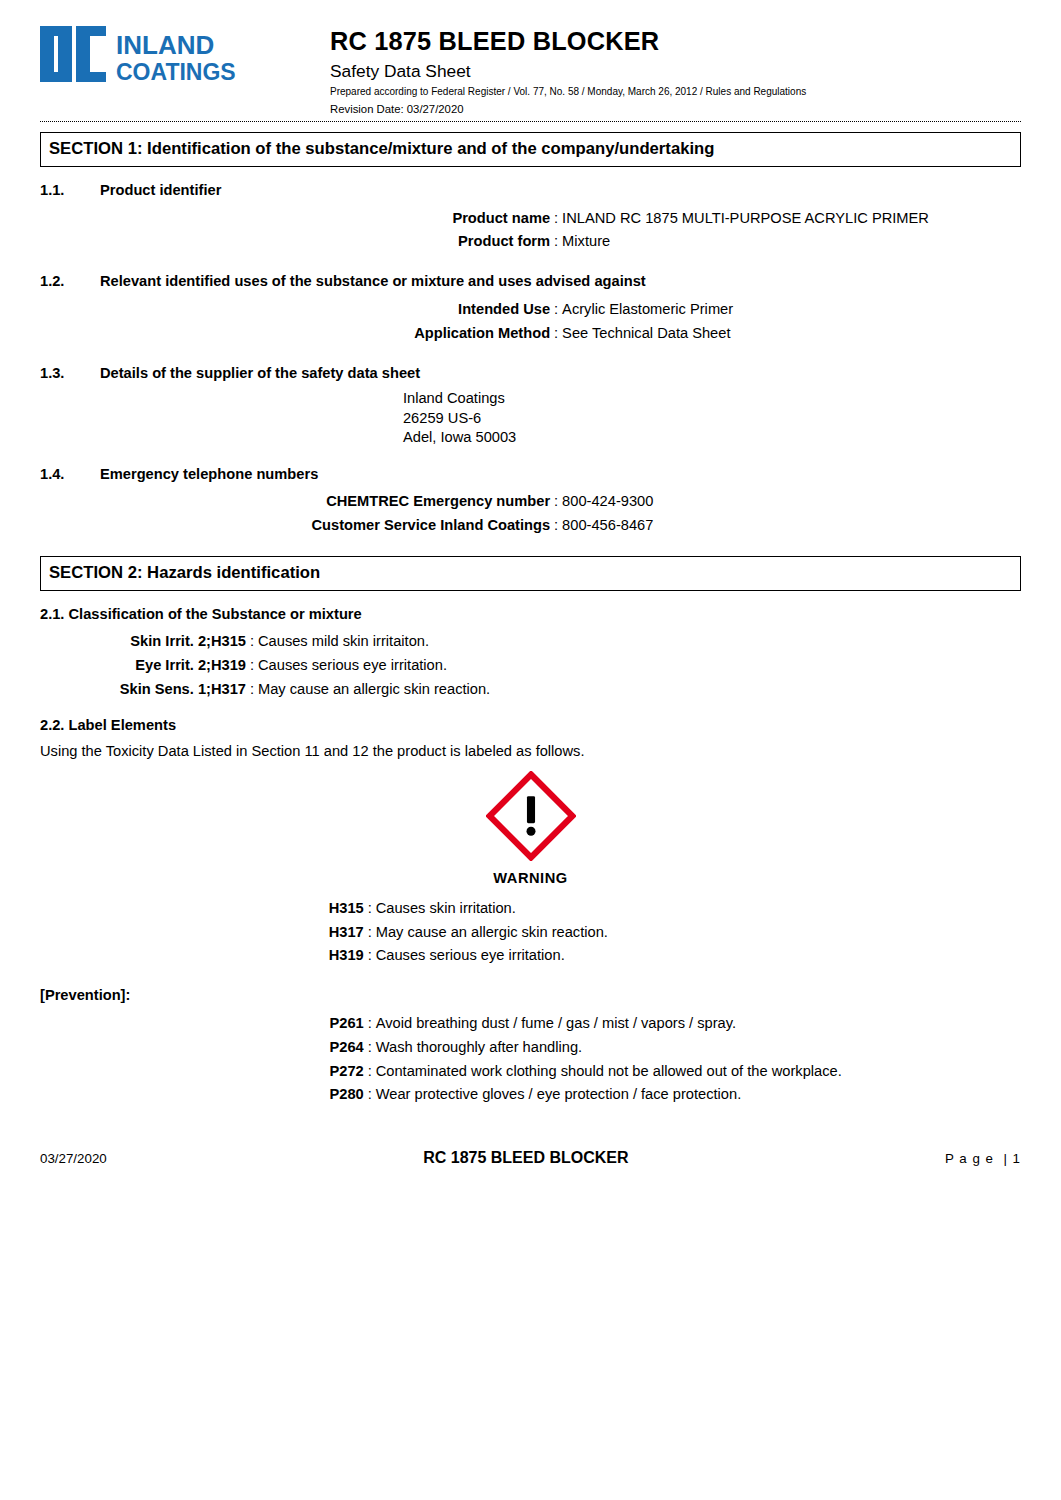INLAND COATINGS
RC 1875 BLEED BLOCKER
Safety Data Sheet
Prepared according to Federal Register / Vol. 77, No. 58 / Monday, March 26, 2012 / Rules and Regulations
Revision Date: 03/27/2020
SECTION 1: Identification of the substance/mixture and of the company/undertaking
1.1. Product identifier
| Product name | : | INLAND RC 1875 MULTI-PURPOSE ACRYLIC PRIMER |
| Product form | : | Mixture |
1.2. Relevant identified uses of the substance or mixture and uses advised against
| Intended Use | : | Acrylic Elastomeric Primer |
| Application Method | : | See Technical Data Sheet |
1.3. Details of the supplier of the safety data sheet
Inland Coatings
26259 US-6
Adel, Iowa 50003
1.4. Emergency telephone numbers
| CHEMTREC Emergency number | : | 800-424-9300 |
| Customer Service Inland Coatings | : | 800-456-8467 |
SECTION 2: Hazards identification
2.1. Classification of the Substance or mixture
| Skin Irrit. 2;H315 | : | Causes mild skin irritaiton. |
| Eye Irrit. 2;H319 | : | Causes serious eye irritation. |
| Skin Sens. 1;H317 | : | May cause an allergic skin reaction. |
2.2. Label Elements
Using the Toxicity Data Listed in Section 11 and 12 the product is labeled as follows.
WARNING
| H315 | : | Causes skin irritation. |
| H317 | : | May cause an allergic skin reaction. |
| H319 | : | Causes serious eye irritation. |
[Prevention]:
| P261 | : | Avoid breathing dust / fume / gas / mist / vapors / spray. |
| P264 | : | Wash thoroughly after handling. |
| P272 | : | Contaminated work clothing should not be allowed out of the workplace. |
| P280 | : | Wear protective gloves / eye protection / face protection. |
03/27/2020
RC 1875 BLEED BLOCKER
P a g e | 1